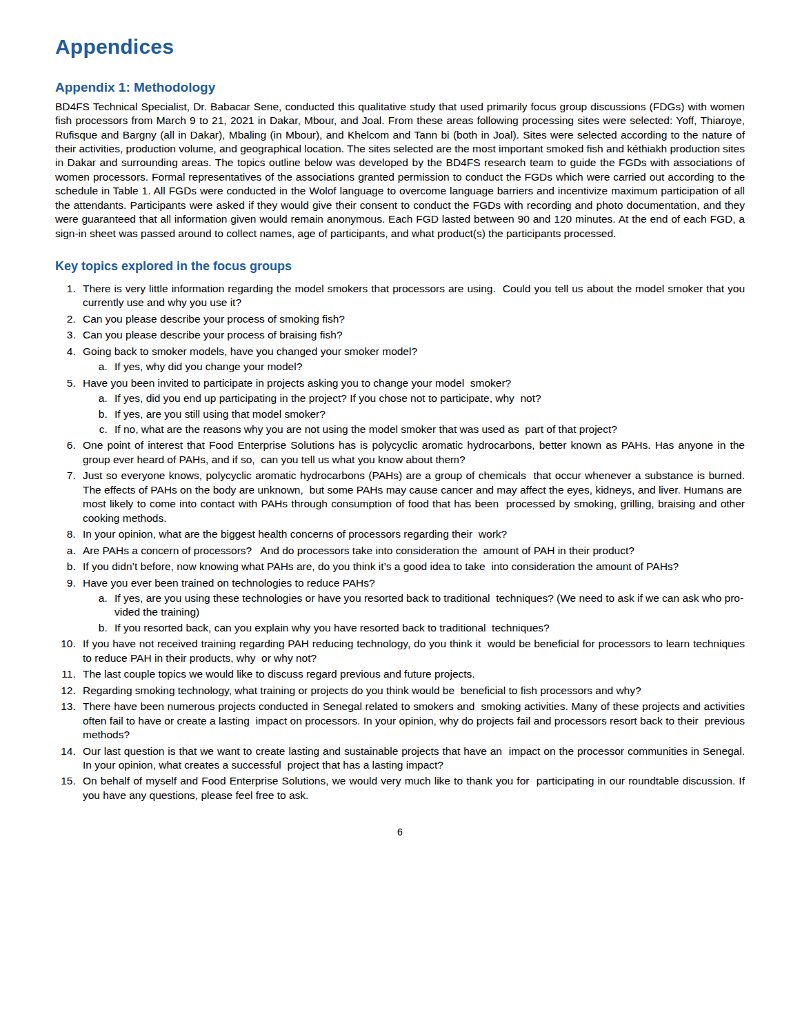Appendices
Appendix 1: Methodology
BD4FS Technical Specialist, Dr. Babacar Sene, conducted this qualitative study that used primarily focus group discussions (FDGs) with women fish processors from March 9 to 21, 2021 in Dakar, Mbour, and Joal. From these areas following processing sites were selected: Yoff, Thiaroye, Rufisque and Bargny (all in Dakar), Mbaling (in Mbour), and Khelcom and Tann bi (both in Joal). Sites were selected according to the nature of their activities, production volume, and geographical location. The sites selected are the most important smoked fish and kéthiakh production sites in Dakar and surrounding areas. The topics outline below was developed by the BD4FS research team to guide the FGDs with associations of women processors. Formal representatives of the associations granted permission to conduct the FGDs which were carried out according to the schedule in Table 1. All FGDs were conducted in the Wolof language to overcome language barriers and incentivize maximum participation of all the attendants. Participants were asked if they would give their consent to conduct the FGDs with recording and photo documentation, and they were guaranteed that all information given would remain anonymous. Each FGD lasted between 90 and 120 minutes. At the end of each FGD, a sign-in sheet was passed around to collect names, age of participants, and what product(s) the participants processed.
Key topics explored in the focus groups
There is very little information regarding the model smokers that processors are using. Could you tell us about the model smoker that you currently use and why you use it?
Can you please describe your process of smoking fish?
Can you please describe your process of braising fish?
Going back to smoker models, have you changed your smoker model?
If yes, why did you change your model?
Have you been invited to participate in projects asking you to change your model smoker?
If yes, did you end up participating in the project? If you chose not to participate, why not?
If yes, are you still using that model smoker?
If no, what are the reasons why you are not using the model smoker that was used as part of that project?
One point of interest that Food Enterprise Solutions has is polycyclic aromatic hydrocarbons, better known as PAHs. Has anyone in the group ever heard of PAHs, and if so, can you tell us what you know about them?
Just so everyone knows, polycyclic aromatic hydrocarbons (PAHs) are a group of chemicals that occur whenever a substance is burned. The effects of PAHs on the body are unknown, but some PAHs may cause cancer and may affect the eyes, kidneys, and liver. Humans are most likely to come into contact with PAHs through consumption of food that has been processed by smoking, grilling, braising and other cooking methods.
In your opinion, what are the biggest health concerns of processors regarding their work?
Are PAHs a concern of processors? And do processors take into consideration the amount of PAH in their product?
If you didn’t before, now knowing what PAHs are, do you think it’s a good idea to take into consideration the amount of PAHs?
Have you ever been trained on technologies to reduce PAHs?
If yes, are you using these technologies or have you resorted back to traditional techniques? (We need to ask if we can ask who provided the training)
If you resorted back, can you explain why you have resorted back to traditional techniques?
If you have not received training regarding PAH reducing technology, do you think it would be beneficial for processors to learn techniques to reduce PAH in their products, why or why not?
The last couple topics we would like to discuss regard previous and future projects.
Regarding smoking technology, what training or projects do you think would be beneficial to fish processors and why?
There have been numerous projects conducted in Senegal related to smokers and smoking activities. Many of these projects and activities often fail to have or create a lasting impact on processors. In your opinion, why do projects fail and processors resort back to their previous methods?
Our last question is that we want to create lasting and sustainable projects that have an impact on the processor communities in Senegal. In your opinion, what creates a successful project that has a lasting impact?
On behalf of myself and Food Enterprise Solutions, we would very much like to thank you for participating in our roundtable discussion. If you have any questions, please feel free to ask.
6